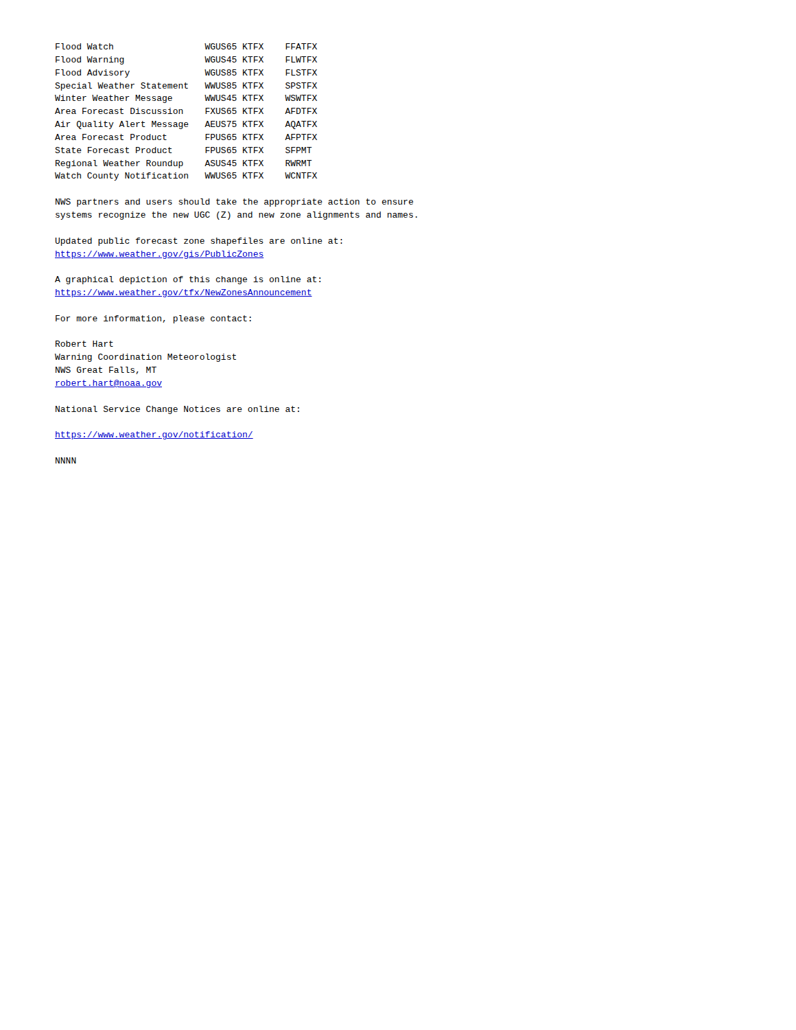Flood Watch                 WGUS65 KTFX    FFATFX
Flood Warning               WGUS45 KTFX    FLWTFX
Flood Advisory              WGUS85 KTFX    FLSTFX
Special Weather Statement   WWUS85 KTFX    SPSTFX
Winter Weather Message      WWUS45 KTFX    WSWTFX
Area Forecast Discussion    FXUS65 KTFX    AFDTFX
Air Quality Alert Message   AEUS75 KTFX    AQATFX
Area Forecast Product       FPUS65 KTFX    AFPTFX
State Forecast Product      FPUS65 KTFX    SFPMT
Regional Weather Roundup    ASUS45 KTFX    RWRMT
Watch County Notification   WWUS65 KTFX    WCNTFX
NWS partners and users should take the appropriate action to ensure
systems recognize the new UGC (Z) and new zone alignments and names.
Updated public forecast zone shapefiles are online at:
https://www.weather.gov/gis/PublicZones
A graphical depiction of this change is online at:
https://www.weather.gov/tfx/NewZonesAnnouncement
For more information, please contact:
Robert Hart
Warning Coordination Meteorologist
NWS Great Falls, MT
robert.hart@noaa.gov
National Service Change Notices are online at:
https://www.weather.gov/notification/
NNNN